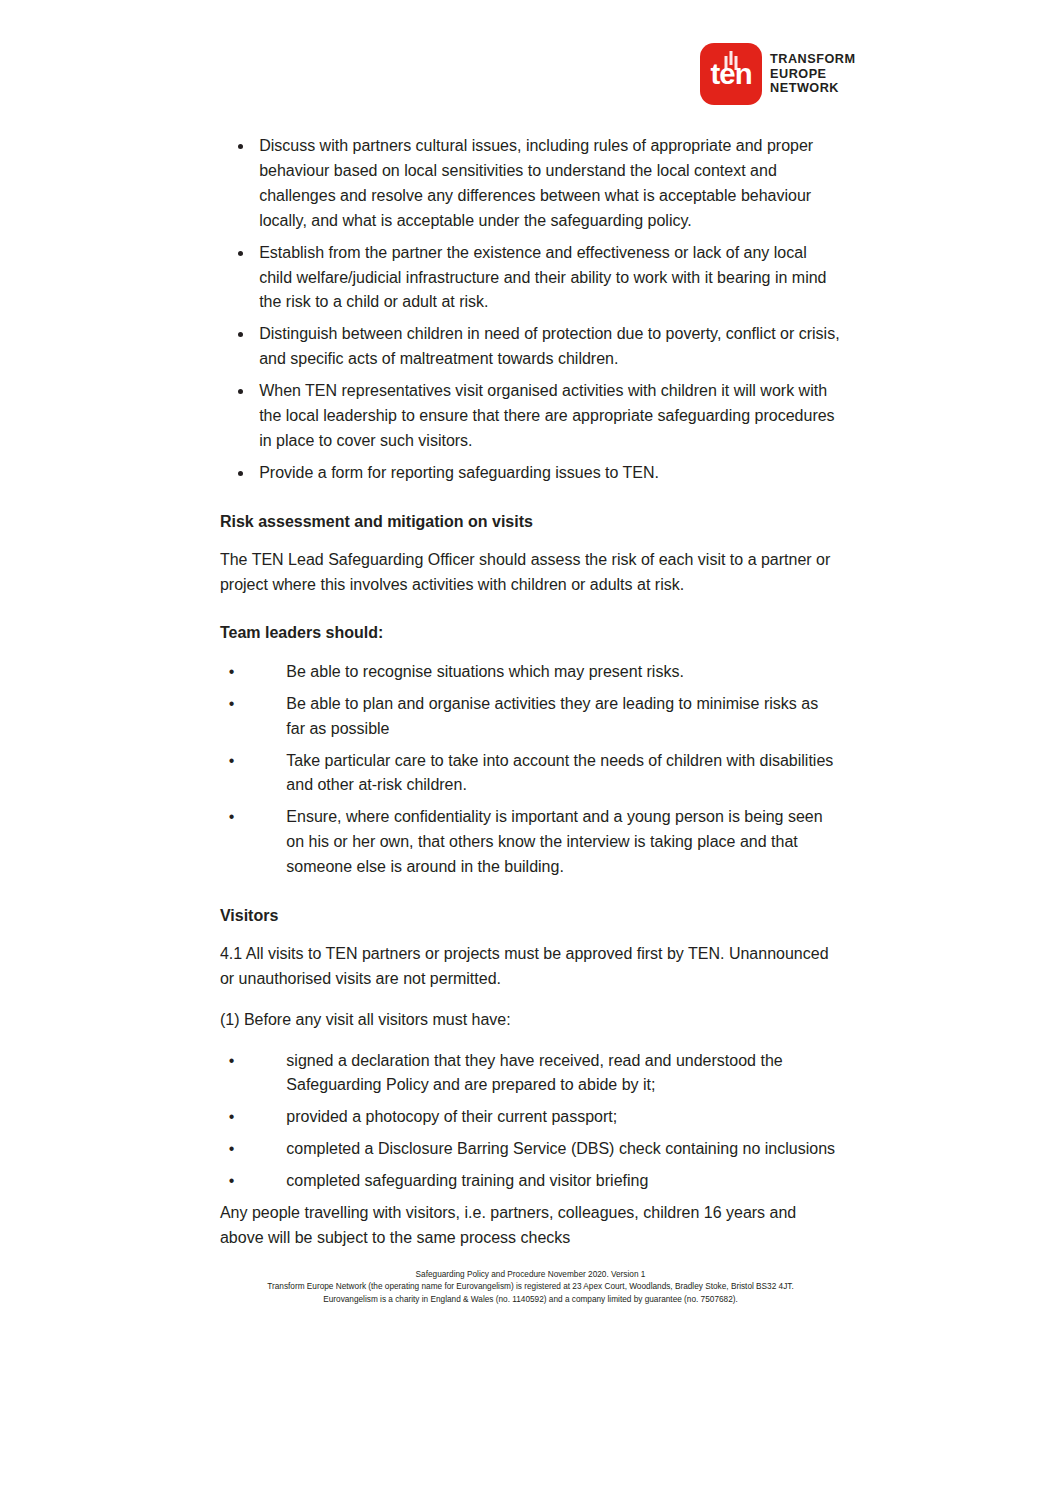Transform
Europe
Network
Discuss with partners cultural issues, including rules of appropriate and proper behaviour based on local sensitivities to understand the local context and challenges and resolve any differences between what is acceptable behaviour locally, and what is acceptable under the safeguarding policy.
Establish from the partner the existence and effectiveness or lack of any local child welfare/judicial infrastructure and their ability to work with it bearing in mind the risk to a child or adult at risk.
Distinguish between children in need of protection due to poverty, conflict or crisis, and specific acts of maltreatment towards children.
When TEN representatives visit organised activities with children it will work with the local leadership to ensure that there are appropriate safeguarding procedures in place to cover such visitors.
Provide a form for reporting safeguarding issues to TEN.
Risk assessment and mitigation on visits
The TEN Lead Safeguarding Officer should assess the risk of each visit to a partner or project where this involves activities with children or adults at risk.
Team leaders should:
Be able to recognise situations which may present risks.
Be able to plan and organise activities they are leading to minimise risks as far as possible
Take particular care to take into account the needs of children with disabilities and other at-risk children.
Ensure, where confidentiality is important and a young person is being seen on his or her own, that others know the interview is taking place and that someone else is around in the building.
Visitors
4.1 All visits to TEN partners or projects must be approved first by TEN. Unannounced or unauthorised visits are not permitted.
(1) Before any visit all visitors must have:
signed a declaration that they have received, read and understood the Safeguarding Policy and are prepared to abide by it;
provided a photocopy of their current passport;
completed a Disclosure Barring Service (DBS) check containing no inclusions
completed safeguarding training and visitor briefing
Any people travelling with visitors, i.e. partners, colleagues, children 16 years and above will be subject to the same process checks
Safeguarding Policy and Procedure November 2020. Version 1
Transform Europe Network (the operating name for Eurovangelism) is registered at 23 Apex Court, Woodlands, Bradley Stoke, Bristol BS32 4JT.
Eurovangelism is a charity in England & Wales (no. 1140592) and a company limited by guarantee (no. 7507682).